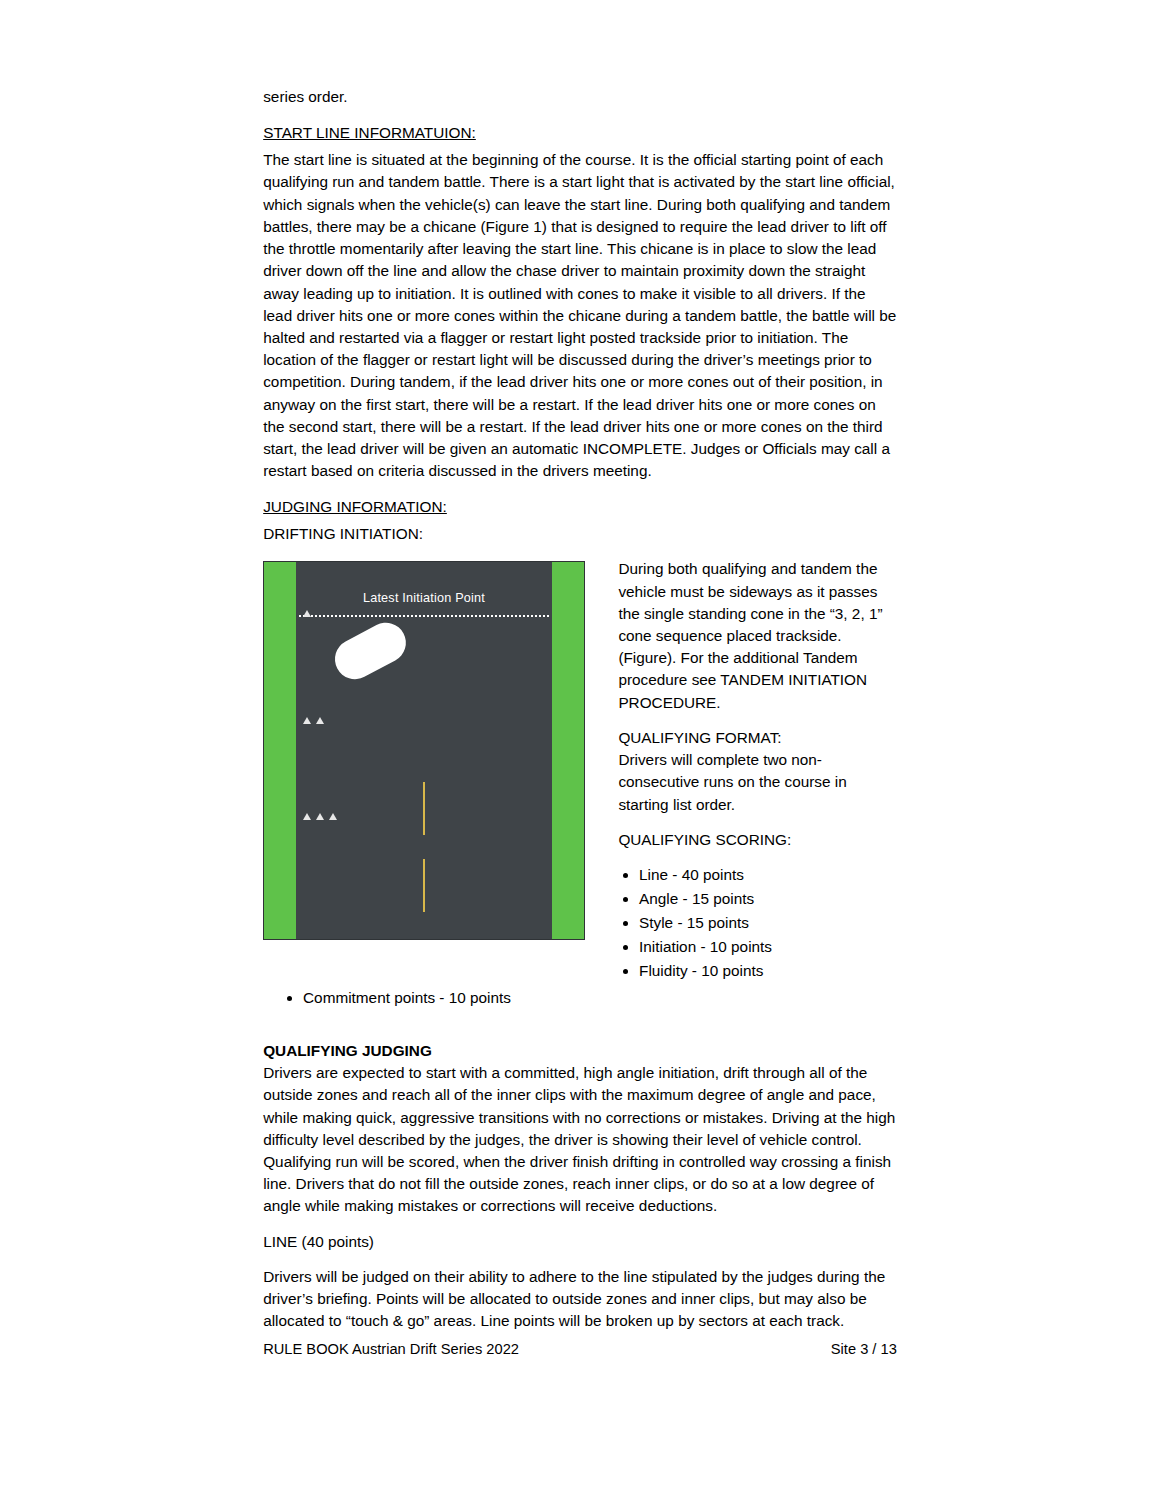series order.
START LINE INFORMATUION:
The start line is situated at the beginning of the course. It is the official starting point of each qualifying run and tandem battle. There is a start light that is activated by the start line official, which signals when the vehicle(s) can leave the start line. During both qualifying and tandem battles, there may be a chicane (Figure 1) that is designed to require the lead driver to lift off the throttle momentarily after leaving the start line. This chicane is in place to slow the lead driver down off the line and allow the chase driver to maintain proximity down the straight away leading up to initiation. It is outlined with cones to make it visible to all drivers. If the lead driver hits one or more cones within the chicane during a tandem battle, the battle will be halted and restarted via a flagger or restart light posted trackside prior to initiation. The location of the flagger or restart light will be discussed during the driver’s meetings prior to competition. During tandem, if the lead driver hits one or more cones out of their position, in anyway on the first start, there will be a restart. If the lead driver hits one or more cones on the second start, there will be a restart. If the lead driver hits one or more cones on the third start, the lead driver will be given an automatic INCOMPLETE. Judges or Officials may call a restart based on criteria discussed in the drivers meeting.
JUDGING INFORMATION:
DRIFTING INITIATION:
Latest Initiation Point
During both qualifying and tandem the vehicle must be sideways as it passes the single standing cone in the “3, 2, 1” cone sequence placed trackside. (Figure). For the additional Tandem procedure see TANDEM INITIATION PROCEDURE.
QUALIFYING FORMAT:
Drivers will complete two non-consecutive runs on the course in starting list order.
QUALIFYING SCORING:
Line - 40 points
Angle - 15 points
Style - 15 points
Initiation - 10 points
Fluidity - 10 points
Commitment points - 10 points
QUALIFYING JUDGING
Drivers are expected to start with a committed, high angle initiation, drift through all of the outside zones and reach all of the inner clips with the maximum degree of angle and pace, while making quick, aggressive transitions with no corrections or mistakes. Driving at the high difficulty level described by the judges, the driver is showing their level of vehicle control. Qualifying run will be scored, when the driver finish drifting in controlled way crossing a finish line. Drivers that do not fill the outside zones, reach inner clips, or do so at a low degree of angle while making mistakes or corrections will receive deductions.
LINE (40 points)
Drivers will be judged on their ability to adhere to the line stipulated by the judges during the driver’s briefing. Points will be allocated to outside zones and inner clips, but may also be allocated to “touch & go” areas. Line points will be broken up by sectors at each track.
RULE BOOK Austrian Drift Series 2022 Site 3 / 13